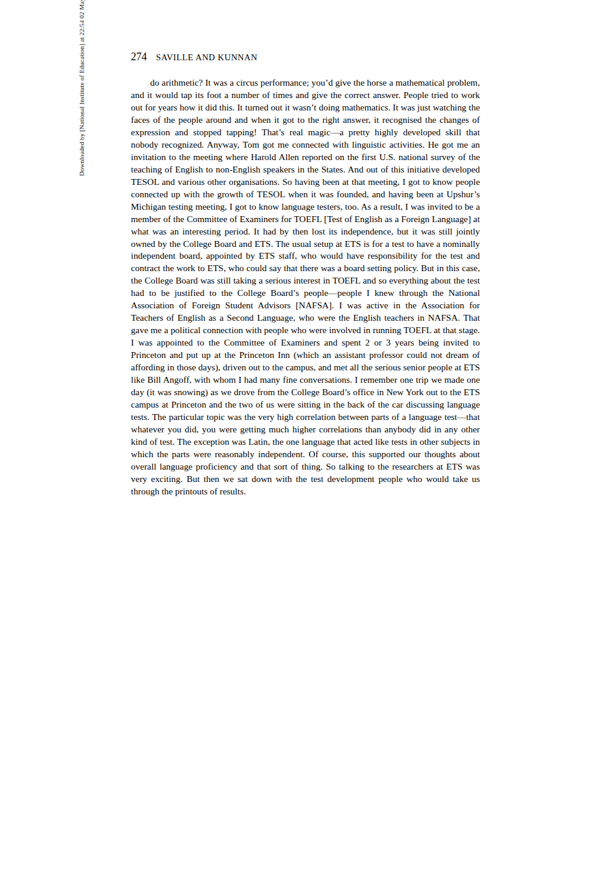Downloaded by [National Institute of Education] at 22:54 02 May 2014
274 SAVILLE AND KUNNAN
do arithmetic? It was a circus performance; you’d give the horse a mathematical problem, and it would tap its foot a number of times and give the correct answer. People tried to work out for years how it did this. It turned out it wasn’t doing mathematics. It was just watching the faces of the people around and when it got to the right answer, it recognised the changes of expression and stopped tapping! That’s real magic—a pretty highly developed skill that nobody recognized. Anyway, Tom got me connected with linguistic activities. He got me an invitation to the meeting where Harold Allen reported on the first U.S. national survey of the teaching of English to non-English speakers in the States. And out of this initiative developed TESOL and various other organisations. So having been at that meeting, I got to know people connected up with the growth of TESOL when it was founded, and having been at Upshur’s Michigan testing meeting, I got to know language testers, too. As a result, I was invited to be a member of the Committee of Examiners for TOEFL [Test of English as a Foreign Language] at what was an interesting period. It had by then lost its independence, but it was still jointly owned by the College Board and ETS. The usual setup at ETS is for a test to have a nominally independent board, appointed by ETS staff, who would have responsibility for the test and contract the work to ETS, who could say that there was a board setting policy. But in this case, the College Board was still taking a serious interest in TOEFL and so everything about the test had to be justified to the College Board’s people—people I knew through the National Association of Foreign Student Advisors [NAFSA]. I was active in the Association for Teachers of English as a Second Language, who were the English teachers in NAFSA. That gave me a political connection with people who were involved in running TOEFL at that stage. I was appointed to the Committee of Examiners and spent 2 or 3 years being invited to Princeton and put up at the Princeton Inn (which an assistant professor could not dream of affording in those days), driven out to the campus, and met all the serious senior people at ETS like Bill Angoff, with whom I had many fine conversations. I remember one trip we made one day (it was snowing) as we drove from the College Board’s office in New York out to the ETS campus at Princeton and the two of us were sitting in the back of the car discussing language tests. The particular topic was the very high correlation between parts of a language test—that whatever you did, you were getting much higher correlations than anybody did in any other kind of test. The exception was Latin, the one language that acted like tests in other subjects in which the parts were reasonably independent. Of course, this supported our thoughts about overall language proficiency and that sort of thing. So talking to the researchers at ETS was very exciting. But then we sat down with the test development people who would take us through the printouts of results.